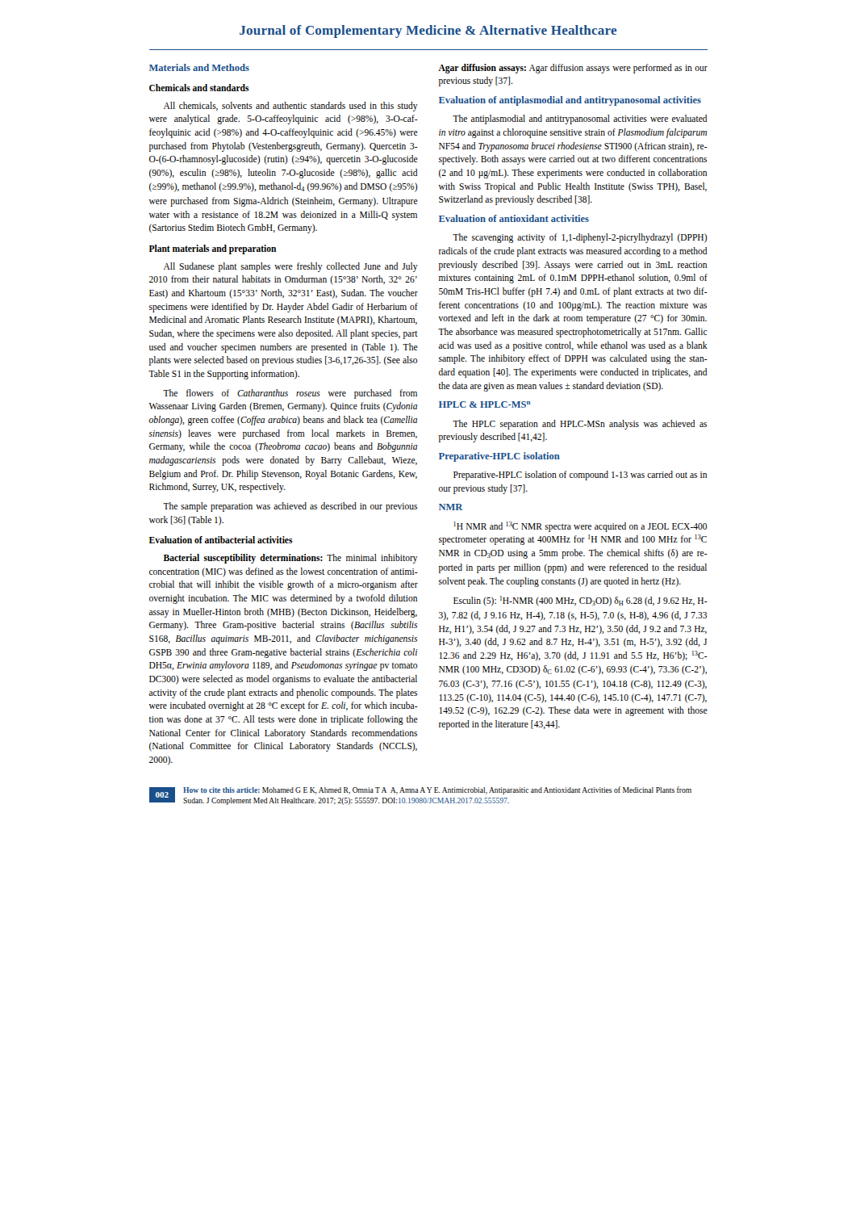Journal of Complementary Medicine & Alternative Healthcare
Materials and Methods
Chemicals and standards
All chemicals, solvents and authentic standards used in this study were analytical grade. 5-O-caffeoylquinic acid (>98%), 3-O-caffeoylquinic acid (>98%) and 4-O-caffeoylquinic acid (>96.45%) were purchased from Phytolab (Vestenbergsgreuth, Germany). Quercetin 3-O-(6-O-rhamnosyl-glucoside) (rutin) (≥94%), quercetin 3-O-glucoside (90%), esculin (≥98%), luteolin 7-O-glucoside (≥98%), gallic acid (≥99%), methanol (≥99.9%), methanol-d4 (99.96%) and DMSO (≥95%) were purchased from Sigma-Aldrich (Steinheim, Germany). Ultrapure water with a resistance of 18.2M was deionized in a Milli-Q system (Sartorius Stedim Biotech GmbH, Germany).
Plant materials and preparation
All Sudanese plant samples were freshly collected June and July 2010 from their natural habitats in Omdurman (15°38’ North, 32° 26’ East) and Khartoum (15°33’ North, 32°31’ East), Sudan. The voucher specimens were identified by Dr. Hayder Abdel Gadir of Herbarium of Medicinal and Aromatic Plants Research Institute (MAPRI), Khartoum, Sudan, where the specimens were also deposited. All plant species, part used and voucher specimen numbers are presented in (Table 1). The plants were selected based on previous studies [3-6,17,26-35]. (See also Table S1 in the Supporting information).
The flowers of Catharanthus roseus were purchased from Wassenaar Living Garden (Bremen, Germany). Quince fruits (Cydonia oblonga), green coffee (Coffea arabica) beans and black tea (Camellia sinensis) leaves were purchased from local markets in Bremen, Germany, while the cocoa (Theobroma cacao) beans and Bobgunnia madagascariensis pods were donated by Barry Callebaut, Wieze, Belgium and Prof. Dr. Philip Stevenson, Royal Botanic Gardens, Kew, Richmond, Surrey, UK, respectively.
The sample preparation was achieved as described in our previous work [36] (Table 1).
Evaluation of antibacterial activities
Bacterial susceptibility determinations: The minimal inhibitory concentration (MIC) was defined as the lowest concentration of antimicrobial that will inhibit the visible growth of a micro-organism after overnight incubation. The MIC was determined by a twofold dilution assay in Mueller-Hinton broth (MHB) (Becton Dickinson, Heidelberg, Germany). Three Gram-positive bacterial strains (Bacillus subtilis S168, Bacillus aquimaris MB-2011, and Clavibacter michiganensis GSPB 390 and three Gram-negative bacterial strains (Escherichia coli DH5α, Erwinia amylovora 1189, and Pseudomonas syringae pv tomato DC300) were selected as model organisms to evaluate the antibacterial activity of the crude plant extracts and phenolic compounds. The plates were incubated overnight at 28 °C except for E. coli, for which incubation was done at 37 °C. All tests were done in triplicate following the National Center for Clinical Laboratory Standards recommendations (National Committee for Clinical Laboratory Standards (NCCLS), 2000).
Agar diffusion assays: Agar diffusion assays were performed as in our previous study [37].
Evaluation of antiplasmodial and antitrypanosomal activities
The antiplasmodial and antitrypanosomal activities were evaluated in vitro against a chloroquine sensitive strain of Plasmodium falciparum NF54 and Trypanosoma brucei rhodesiense STI900 (African strain), respectively. Both assays were carried out at two different concentrations (2 and 10 µg/mL). These experiments were conducted in collaboration with Swiss Tropical and Public Health Institute (Swiss TPH), Basel, Switzerland as previously described [38].
Evaluation of antioxidant activities
The scavenging activity of 1,1-diphenyl-2-picrylhydrazyl (DPPH) radicals of the crude plant extracts was measured according to a method previously described [39]. Assays were carried out in 3mL reaction mixtures containing 2mL of 0.1mM DPPH-ethanol solution, 0.9ml of 50mM Tris-HCl buffer (pH 7.4) and 0.mL of plant extracts at two different concentrations (10 and 100µg/mL). The reaction mixture was vortexed and left in the dark at room temperature (27 °C) for 30min. The absorbance was measured spectrophotometrically at 517nm. Gallic acid was used as a positive control, while ethanol was used as a blank sample. The inhibitory effect of DPPH was calculated using the standard equation [40]. The experiments were conducted in triplicates, and the data are given as mean values ± standard deviation (SD).
HPLC & HPLC-MSn
The HPLC separation and HPLC-MSn analysis was achieved as previously described [41,42].
Preparative-HPLC isolation
Preparative-HPLC isolation of compound 1-13 was carried out as in our previous study [37].
NMR
1H NMR and 13C NMR spectra were acquired on a JEOL ECX-400 spectrometer operating at 400MHz for 1H NMR and 100 MHz for 13C NMR in CD3OD using a 5mm probe. The chemical shifts (δ) are reported in parts per million (ppm) and were referenced to the residual solvent peak. The coupling constants (J) are quoted in hertz (Hz).
Esculin (5): 1H-NMR (400 MHz, CD3OD) δH 6.28 (d, J 9.62 Hz, H-3), 7.82 (d, J 9.16 Hz, H-4), 7.18 (s, H-5), 7.0 (s, H-8), 4.96 (d, J 7.33 Hz, H1’), 3.54 (dd, J 9.27 and 7.3 Hz, H2’), 3.50 (dd, J 9.2 and 7.3 Hz, H-3’), 3.40 (dd, J 9.62 and 8.7 Hz, H-4’), 3.51 (m, H-5’), 3.92 (dd, J 12.36 and 2.29 Hz, H6’a), 3.70 (dd, J 11.91 and 5.5 Hz, H6’b); 13C-NMR (100 MHz, CD3OD) δC 61.02 (C-6’), 69.93 (C-4’), 73.36 (C-2’), 76.03 (C-3’), 77.16 (C-5’), 101.55 (C-1’), 104.18 (C-8), 112.49 (C-3), 113.25 (C-10), 114.04 (C-5), 144.40 (C-6), 145.10 (C-4), 147.71 (C-7), 149.52 (C-9), 162.29 (C-2). These data were in agreement with those reported in the literature [43,44].
002
How to cite this article: Mohamed G E K, Ahmed R, Omnia T A A, Amna A Y E. Antimicrobial, Antiparasitic and Antioxidant Activities of Medicinal Plants from Sudan. J Complement Med Alt Healthcare. 2017; 2(5): 555597. DOI:10.19080/JCMAH.2017.02.555597.